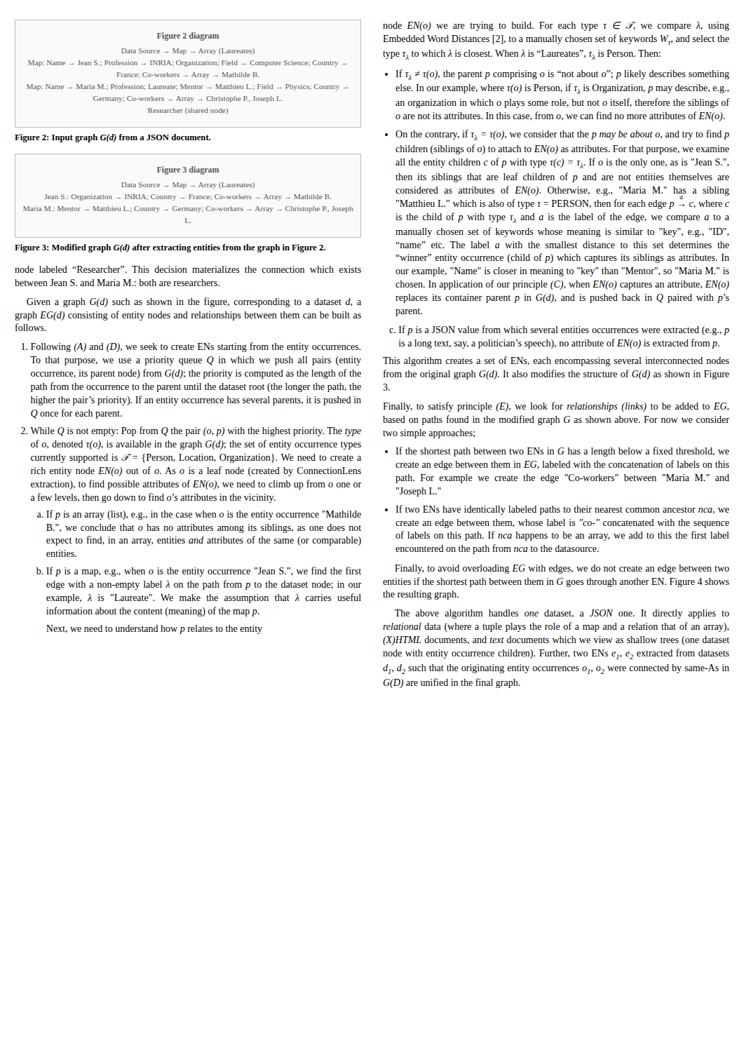Figure 2 diagram Data Source → Map → Array (Laureates)
Map: Name → Jean S.; Profession → INRIA; Organization; Field → Computer Science; Country → France; Co-workers → Array → Mathilde B.
Map: Name → Maria M.; Profession; Laureate; Mentor → Matthieu L.; Field → Physics; Country → Germany; Co-workers → Array → Christophe P., Joseph L.
Researcher (shared node)
Figure 2: Input graph G(d) from a JSON document.
Figure 3 diagram Data Source → Map → Array (Laureates)
Jean S.: Organization → INRIA; Country → France; Co-workers → Array → Mathilde B.
Maria M.: Mentor → Matthieu L.; Country → Germany; Co-workers → Array → Christophe P., Joseph L.
Figure 3: Modified graph G(d) after extracting entities from the graph in Figure 2.
node labeled “Researcher”. This decision materializes the connection which exists between Jean S. and Maria M.: both are researchers.
Given a graph G(d) such as shown in the figure, corresponding to a dataset d, a graph EG(d) consisting of entity nodes and relationships between them can be built as follows.
Following (A) and (D), we seek to create ENs starting from the entity occurrences. To that purpose, we use a priority queue Q in which we push all pairs (entity occurrence, its parent node) from G(d); the priority is computed as the length of the path from the occurrence to the parent until the dataset root (the longer the path, the higher the pair’s priority). If an entity occurrence has several parents, it is pushed in Q once for each parent.
While Q is not empty: Pop from Q the pair (o, p) with the highest priority. The type of o, denoted τ(o), is available in the graph G(d); the set of entity occurrence types currently supported is 𝒯 = {Person, Location, Organization}. We need to create a rich entity node EN(o) out of o. As o is a leaf node (created by ConnectionLens extraction), to find possible attributes of EN(o), we need to climb up from o one or a few levels, then go down to find o’s attributes in the vicinity.
If p is an array (list), e.g., in the case when o is the entity occurrence "Mathilde B.", we conclude that o has no attributes among its siblings, as one does not expect to find, in an array, entities and attributes of the same (or comparable) entities.
If p is a map, e.g., when o is the entity occurrence "Jean S.", we find the first edge with a non-empty label λ on the path from p to the dataset node; in our example, λ is "Laureate". We make the assumption that λ carries useful information about the content (meaning) of the map p.
Next, we need to understand how p relates to the entity
node EN(o) we are trying to build. For each type τ ∈ 𝒯, we compare λ, using Embedded Word Distances [2], to a manually chosen set of keywords Wτ, and select the type τλ to which λ is closest. When λ is “Laureates”, τλ is Person. Then:
If τλ ≠ τ(o), the parent p comprising o is “not about o”; p likely describes something else. In our example, where τ(o) is Person, if τλ is Organization, p may describe, e.g., an organization in which o plays some role, but not o itself, therefore the siblings of o are not its attributes. In this case, from o, we can find no more attributes of EN(o).
On the contrary, if τλ = τ(o), we consider that the p may be about o, and try to find p children (siblings of o) to attach to EN(o) as attributes. For that purpose, we examine all the entity children c of p with type τ(c) = τλ. If o is the only one, as is "Jean S.", then its siblings that are leaf children of p and are not entities themselves are considered as attributes of EN(o). Otherwise, e.g., "Maria M." has a sibling "Matthieu L." which is also of type τ = PERSON, then for each edge p a→ c, where c is the child of p with type τλ and a is the label of the edge, we compare a to a manually chosen set of keywords whose meaning is similar to "key", e.g., "ID", “name” etc. The label a with the smallest distance to this set determines the “winner” entity occurrence (child of p) which captures its siblings as attributes. In our example, "Name" is closer in meaning to "key" than "Mentor", so "Maria M." is chosen. In application of our principle (C), when EN(o) captures an attribute, EN(o) replaces its container parent p in G(d), and is pushed back in Q paired with p’s parent.
If p is a JSON value from which several entities occurrences were extracted (e.g., p is a long text, say, a politician’s speech), no attribute of EN(o) is extracted from p.
This algorithm creates a set of ENs, each encompassing several interconnected nodes from the original graph G(d). It also modifies the structure of G(d) as shown in Figure 3.
Finally, to satisfy principle (E), we look for relationships (links) to be added to EG, based on paths found in the modified graph G as shown above. For now we consider two simple approaches;
If the shortest path between two ENs in G has a length below a fixed threshold, we create an edge between them in EG, labeled with the concatenation of labels on this path. For example we create the edge "Co-workers" between "Maria M." and "Joseph L."
If two ENs have identically labeled paths to their nearest common ancestor nca, we create an edge between them, whose label is "co-" concatenated with the sequence of labels on this path. If nca happens to be an array, we add to this the first label encountered on the path from nca to the datasource.
Finally, to avoid overloading EG with edges, we do not create an edge between two entities if the shortest path between them in G goes through another EN. Figure 4 shows the resulting graph.
The above algorithm handles one dataset, a JSON one. It directly applies to relational data (where a tuple plays the role of a map and a relation that of an array), (X)HTML documents, and text documents which we view as shallow trees (one dataset node with entity occurrence children). Further, two ENs e1, e2 extracted from datasets d1, d2 such that the originating entity occurrences o1, o2 were connected by same-As in G(D) are unified in the final graph.